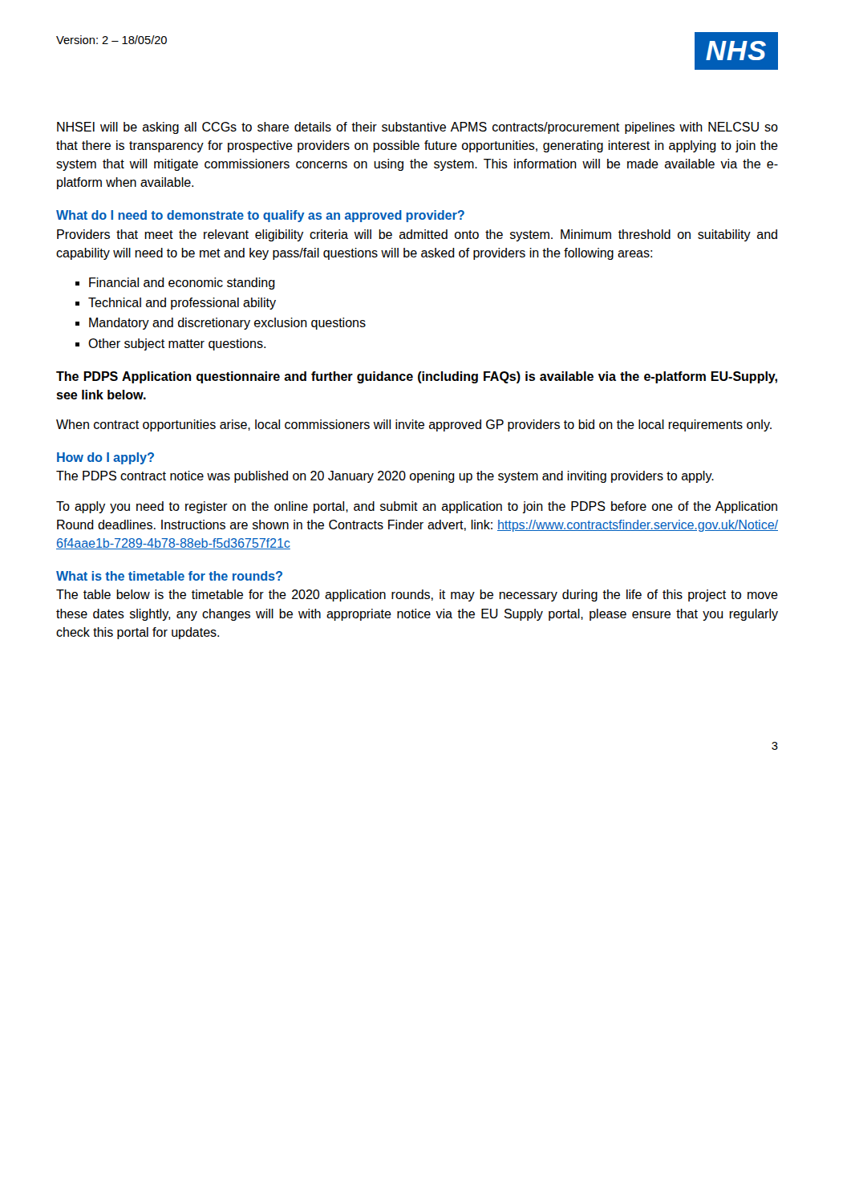Version: 2 – 18/05/20
NHS
NHSEI will be asking all CCGs to share details of their substantive APMS contracts/procurement pipelines with NELCSU so that there is transparency for prospective providers on possible future opportunities, generating interest in applying to join the system that will mitigate commissioners concerns on using the system. This information will be made available via the e-platform when available.
What do I need to demonstrate to qualify as an approved provider?
Providers that meet the relevant eligibility criteria will be admitted onto the system. Minimum threshold on suitability and capability will need to be met and key pass/fail questions will be asked of providers in the following areas:
Financial and economic standing
Technical and professional ability
Mandatory and discretionary exclusion questions
Other subject matter questions.
The PDPS Application questionnaire and further guidance (including FAQs) is available via the e-platform EU-Supply, see link below.
When contract opportunities arise, local commissioners will invite approved GP providers to bid on the local requirements only.
How do I apply?
The PDPS contract notice was published on 20 January 2020 opening up the system and inviting providers to apply.
To apply you need to register on the online portal, and submit an application to join the PDPS before one of the Application Round deadlines. Instructions are shown in the Contracts Finder advert, link: https://www.contractsfinder.service.gov.uk/Notice/6f4aae1b-7289-4b78-88eb-f5d36757f21c
What is the timetable for the rounds?
The table below is the timetable for the 2020 application rounds, it may be necessary during the life of this project to move these dates slightly, any changes will be with appropriate notice via the EU Supply portal, please ensure that you regularly check this portal for updates.
3